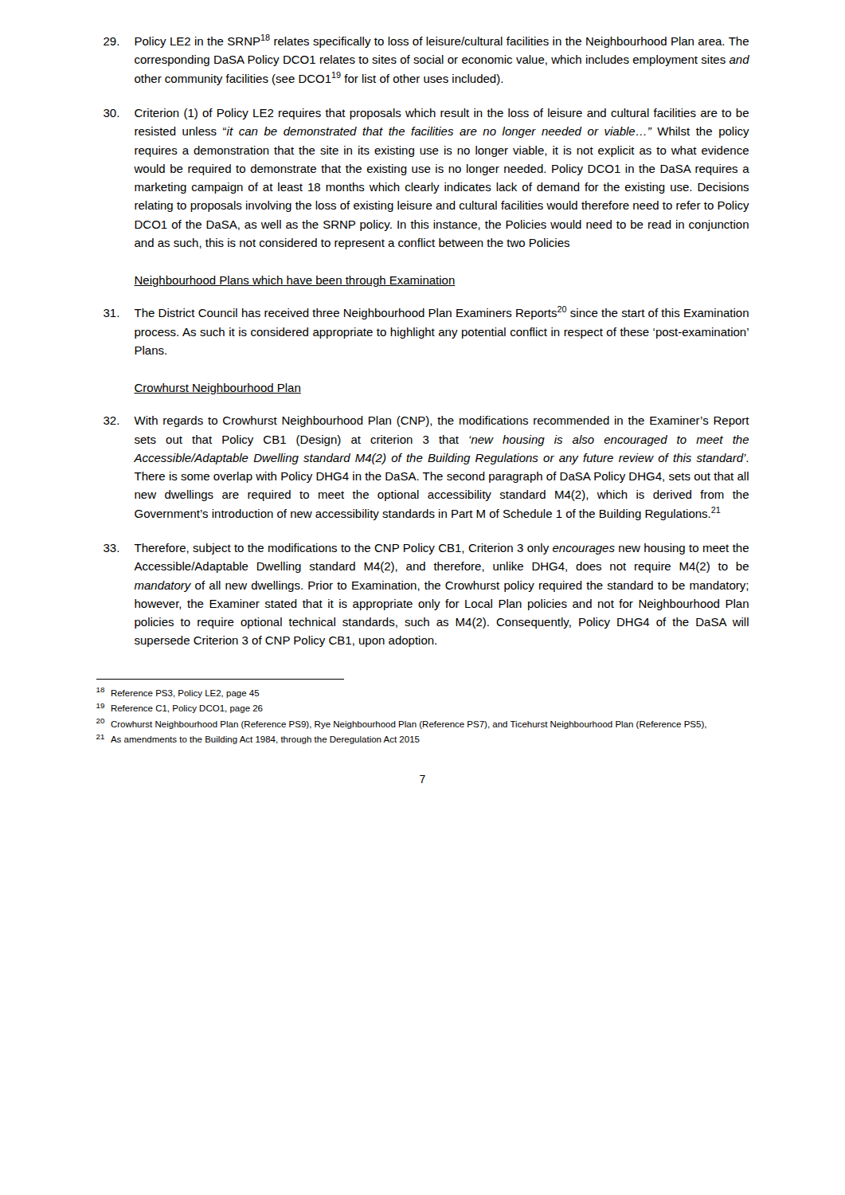Policy LE2 in the SRNP18 relates specifically to loss of leisure/cultural facilities in the Neighbourhood Plan area. The corresponding DaSA Policy DCO1 relates to sites of social or economic value, which includes employment sites and other community facilities (see DCO119 for list of other uses included).
Criterion (1) of Policy LE2 requires that proposals which result in the loss of leisure and cultural facilities are to be resisted unless “it can be demonstrated that the facilities are no longer needed or viable…” Whilst the policy requires a demonstration that the site in its existing use is no longer viable, it is not explicit as to what evidence would be required to demonstrate that the existing use is no longer needed. Policy DCO1 in the DaSA requires a marketing campaign of at least 18 months which clearly indicates lack of demand for the existing use. Decisions relating to proposals involving the loss of existing leisure and cultural facilities would therefore need to refer to Policy DCO1 of the DaSA, as well as the SRNP policy. In this instance, the Policies would need to be read in conjunction and as such, this is not considered to represent a conflict between the two Policies
Neighbourhood Plans which have been through Examination
The District Council has received three Neighbourhood Plan Examiners Reports20 since the start of this Examination process. As such it is considered appropriate to highlight any potential conflict in respect of these ‘post-examination’ Plans.
Crowhurst Neighbourhood Plan
With regards to Crowhurst Neighbourhood Plan (CNP), the modifications recommended in the Examiner’s Report sets out that Policy CB1 (Design) at criterion 3 that ‘new housing is also encouraged to meet the Accessible/Adaptable Dwelling standard M4(2) of the Building Regulations or any future review of this standard’. There is some overlap with Policy DHG4 in the DaSA. The second paragraph of DaSA Policy DHG4, sets out that all new dwellings are required to meet the optional accessibility standard M4(2), which is derived from the Government’s introduction of new accessibility standards in Part M of Schedule 1 of the Building Regulations.21
Therefore, subject to the modifications to the CNP Policy CB1, Criterion 3 only encourages new housing to meet the Accessible/Adaptable Dwelling standard M4(2), and therefore, unlike DHG4, does not require M4(2) to be mandatory of all new dwellings. Prior to Examination, the Crowhurst policy required the standard to be mandatory; however, the Examiner stated that it is appropriate only for Local Plan policies and not for Neighbourhood Plan policies to require optional technical standards, such as M4(2). Consequently, Policy DHG4 of the DaSA will supersede Criterion 3 of CNP Policy CB1, upon adoption.
Reference PS3, Policy LE2, page 45
Reference C1, Policy DCO1, page 26
Crowhurst Neighbourhood Plan (Reference PS9), Rye Neighbourhood Plan (Reference PS7), and Ticehurst Neighbourhood Plan (Reference PS5),
As amendments to the Building Act 1984, through the Deregulation Act 2015
7